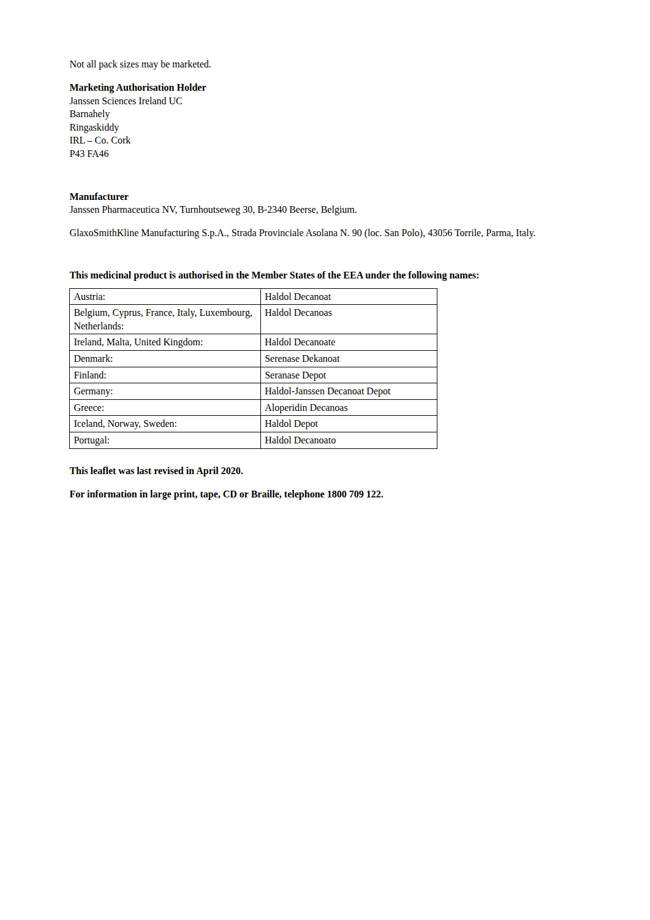Not all pack sizes may be marketed.
Marketing Authorisation Holder
Janssen Sciences Ireland UC
Barnahely
Ringaskiddy
IRL – Co. Cork
P43 FA46
Manufacturer
Janssen Pharmaceutica NV, Turnhoutseweg 30, B-2340 Beerse, Belgium.
GlaxoSmithKline Manufacturing S.p.A., Strada Provinciale Asolana N. 90 (loc. San Polo), 43056 Torrile, Parma, Italy.
This medicinal product is authorised in the Member States of the EEA under the following names:
| Austria: | Haldol Decanoat |
| Belgium, Cyprus, France, Italy, Luxembourg, Netherlands: | Haldol Decanoas |
| Ireland, Malta, United Kingdom: | Haldol Decanoate |
| Denmark: | Serenase Dekanoat |
| Finland: | Seranase Depot |
| Germany: | Haldol-Janssen Decanoat Depot |
| Greece: | Aloperidin Decanoas |
| Iceland, Norway, Sweden: | Haldol Depot |
| Portugal: | Haldol Decanoato |
This leaflet was last revised in April 2020.
For information in large print, tape, CD or Braille, telephone 1800 709 122.